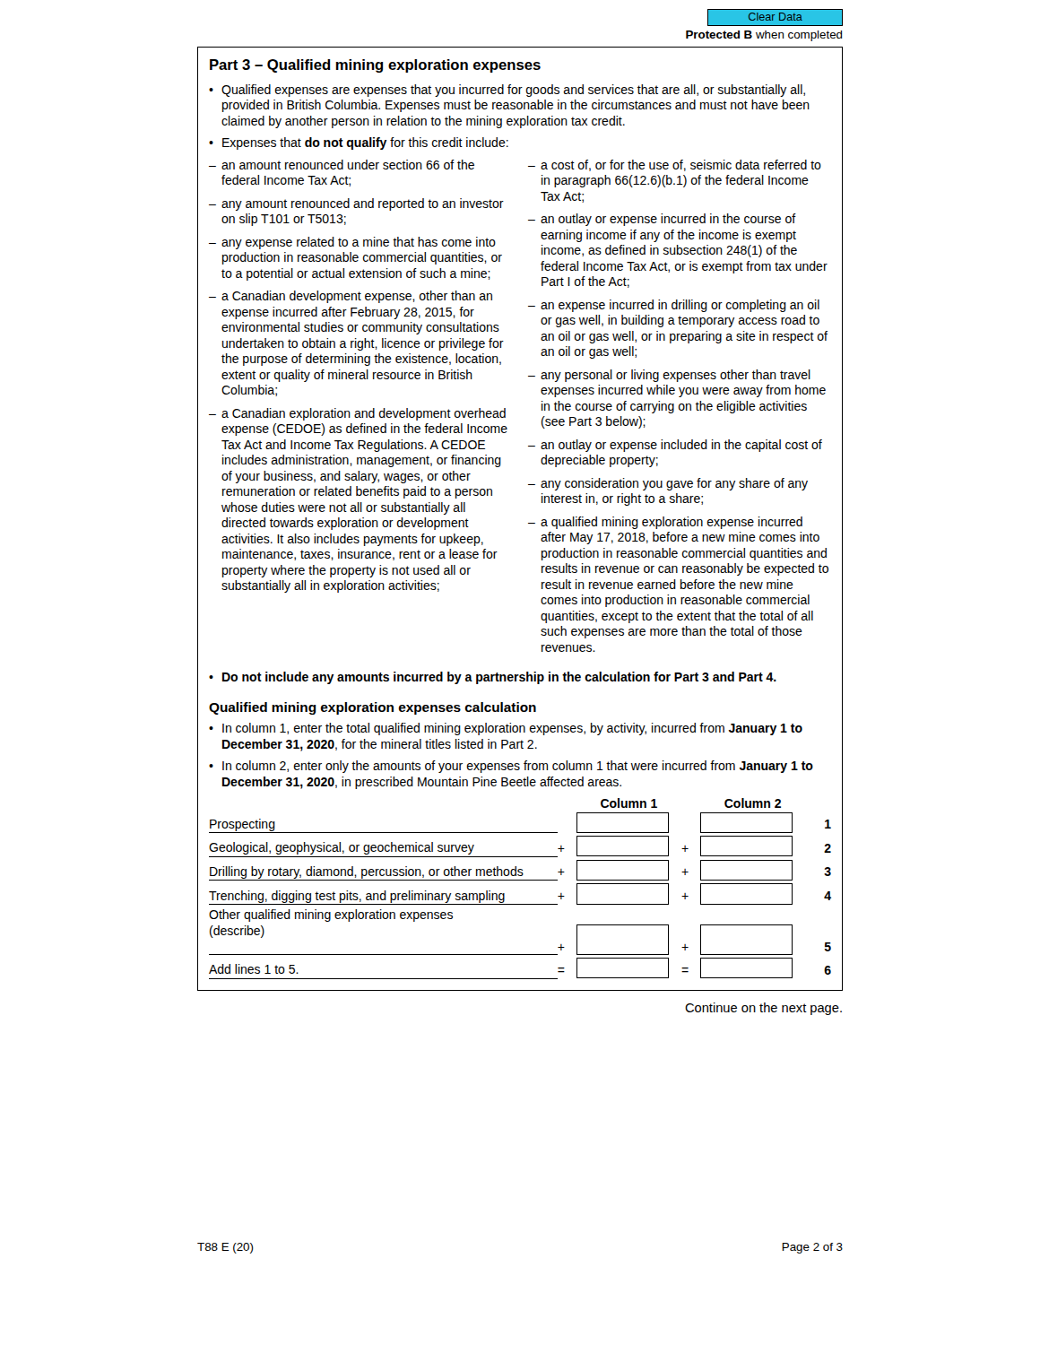Clear Data
Protected B when completed
Part 3 – Qualified mining exploration expenses
Qualified expenses are expenses that you incurred for goods and services that are all, or substantially all, provided in British Columbia. Expenses must be reasonable in the circumstances and must not have been claimed by another person in relation to the mining exploration tax credit.
Expenses that do not qualify for this credit include:
an amount renounced under section 66 of the federal Income Tax Act;
any amount renounced and reported to an investor on slip T101 or T5013;
any expense related to a mine that has come into production in reasonable commercial quantities, or to a potential or actual extension of such a mine;
a Canadian development expense, other than an expense incurred after February 28, 2015, for environmental studies or community consultations undertaken to obtain a right, licence or privilege for the purpose of determining the existence, location, extent or quality of mineral resource in British Columbia;
a Canadian exploration and development overhead expense (CEDOE) as defined in the federal Income Tax Act and Income Tax Regulations. A CEDOE includes administration, management, or financing of your business, and salary, wages, or other remuneration or related benefits paid to a person whose duties were not all or substantially all directed towards exploration or development activities. It also includes payments for upkeep, maintenance, taxes, insurance, rent or a lease for property where the property is not used all or substantially all in exploration activities;
a cost of, or for the use of, seismic data referred to in paragraph 66(12.6)(b.1) of the federal Income Tax Act;
an outlay or expense incurred in the course of earning income if any of the income is exempt income, as defined in subsection 248(1) of the federal Income Tax Act, or is exempt from tax under Part I of the Act;
an expense incurred in drilling or completing an oil or gas well, in building a temporary access road to an oil or gas well, or in preparing a site in respect of an oil or gas well;
any personal or living expenses other than travel expenses incurred while you were away from home in the course of carrying on the eligible activities (see Part 3 below);
an outlay or expense included in the capital cost of depreciable property;
any consideration you gave for any share of any interest in, or right to a share;
a qualified mining exploration expense incurred after May 17, 2018, before a new mine comes into production in reasonable commercial quantities and results in revenue or can reasonably be expected to result in revenue earned before the new mine comes into production in reasonable commercial quantities, except to the extent that the total of all such expenses are more than the total of those revenues.
Do not include any amounts incurred by a partnership in the calculation for Part 3 and Part 4.
Qualified mining exploration expenses calculation
In column 1, enter the total qualified mining exploration expenses, by activity, incurred from January 1 to December 31, 2020, for the mineral titles listed in Part 2.
In column 2, enter only the amounts of your expenses from column 1 that were incurred from January 1 to December 31, 2020, in prescribed Mountain Pine Beetle affected areas.
| | | Column 1 | | Column 2 | |
| Prospecting | | | | | 1 |
| Geological, geophysical, or geochemical survey | + | | + | | 2 |
| Drilling by rotary, diamond, percussion, or other methods | + | | + | | 3 |
| Trenching, digging test pits, and preliminary sampling | + | | + | | 4 |
| Other qualified mining exploration expenses (describe) | + | | + | | 5 |
| Add lines 1 to 5. | = | | = | | 6 |
Continue on the next page.
T88 E (20) Page 2 of 3